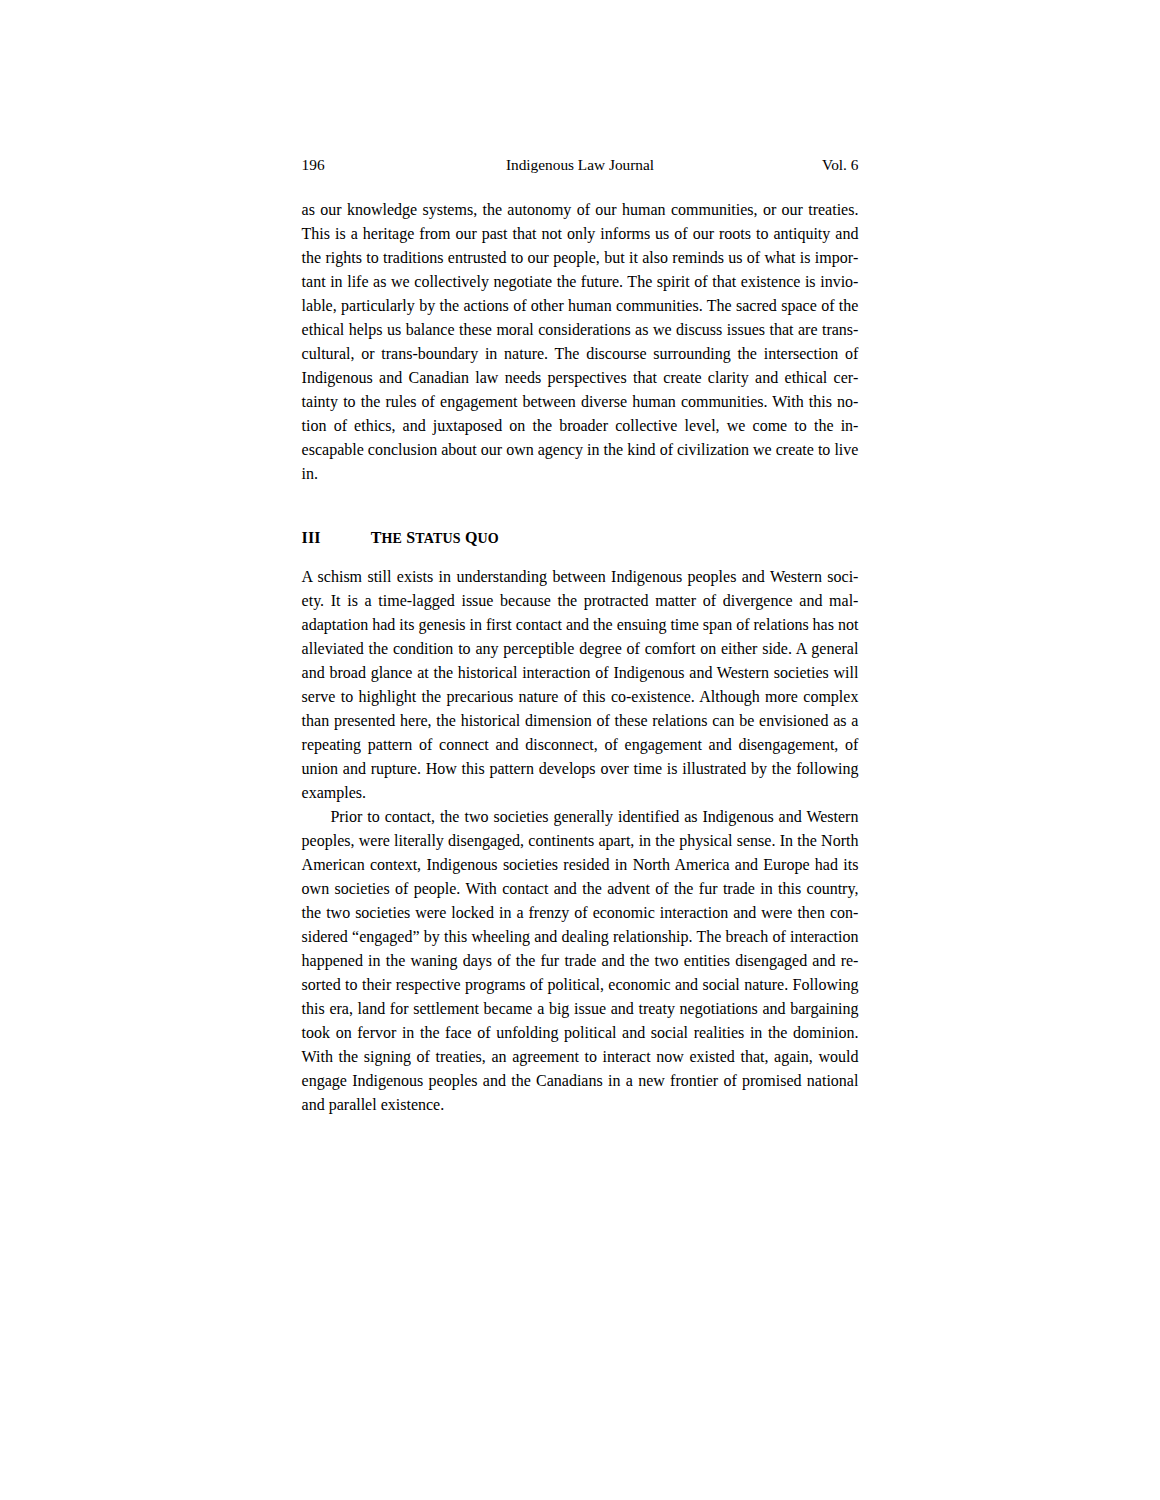196 Indigenous Law Journal Vol. 6
as our knowledge systems, the autonomy of our human communities, or our treaties. This is a heritage from our past that not only informs us of our roots to antiquity and the rights to traditions entrusted to our people, but it also reminds us of what is important in life as we collectively negotiate the future. The spirit of that existence is inviolable, particularly by the actions of other human communities. The sacred space of the ethical helps us balance these moral considerations as we discuss issues that are trans-cultural, or trans-boundary in nature. The discourse surrounding the intersection of Indigenous and Canadian law needs perspectives that create clarity and ethical certainty to the rules of engagement between diverse human communities. With this notion of ethics, and juxtaposed on the broader collective level, we come to the inescapable conclusion about our own agency in the kind of civilization we create to live in.
III THE STATUS QUO
A schism still exists in understanding between Indigenous peoples and Western society. It is a time-lagged issue because the protracted matter of divergence and mal-adaptation had its genesis in first contact and the ensuing time span of relations has not alleviated the condition to any perceptible degree of comfort on either side. A general and broad glance at the historical interaction of Indigenous and Western societies will serve to highlight the precarious nature of this co-existence. Although more complex than presented here, the historical dimension of these relations can be envisioned as a repeating pattern of connect and disconnect, of engagement and disengagement, of union and rupture. How this pattern develops over time is illustrated by the following examples.
Prior to contact, the two societies generally identified as Indigenous and Western peoples, were literally disengaged, continents apart, in the physical sense. In the North American context, Indigenous societies resided in North America and Europe had its own societies of people. With contact and the advent of the fur trade in this country, the two societies were locked in a frenzy of economic interaction and were then considered “engaged” by this wheeling and dealing relationship. The breach of interaction happened in the waning days of the fur trade and the two entities disengaged and resorted to their respective programs of political, economic and social nature. Following this era, land for settlement became a big issue and treaty negotiations and bargaining took on fervor in the face of unfolding political and social realities in the dominion. With the signing of treaties, an agreement to interact now existed that, again, would engage Indigenous peoples and the Canadians in a new frontier of promised national and parallel existence.